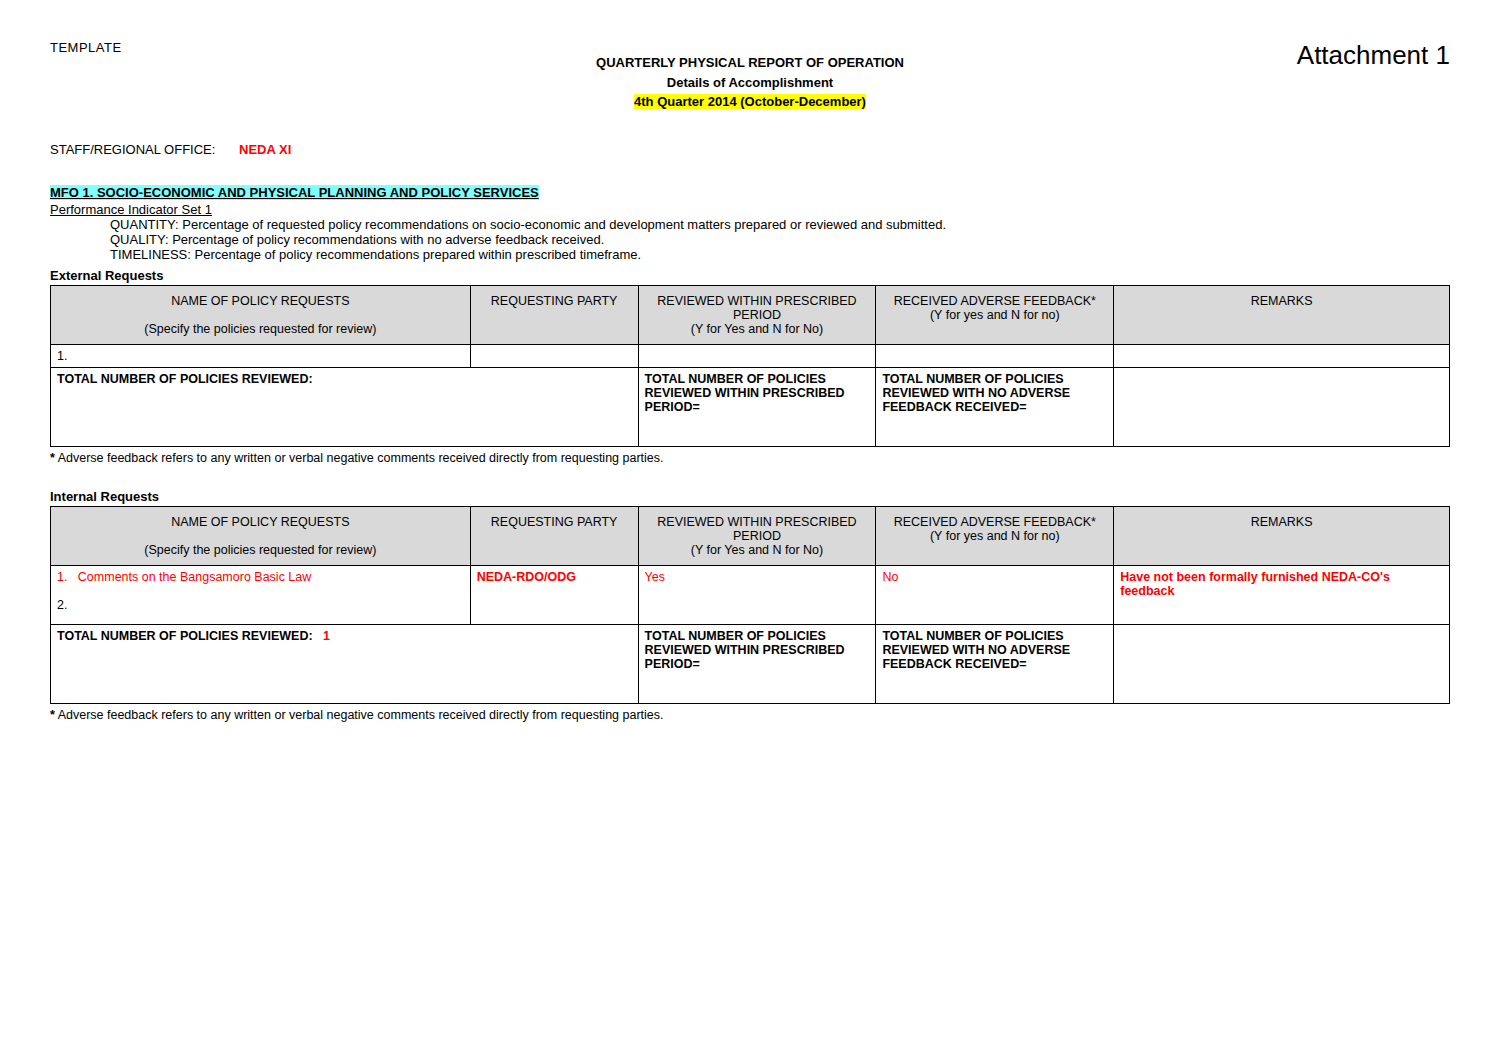TEMPLATE
Attachment 1
QUARTERLY PHYSICAL REPORT OF OPERATION
Details of Accomplishment
4th Quarter 2014 (October-December)
STAFF/REGIONAL OFFICE: NEDA XI
MFO 1. SOCIO-ECONOMIC AND PHYSICAL PLANNING AND POLICY SERVICES
Performance Indicator Set 1
QUANTITY: Percentage of requested policy recommendations on socio-economic and development matters prepared or reviewed and submitted.
QUALITY: Percentage of policy recommendations with no adverse feedback received.
TIMELINESS: Percentage of policy recommendations prepared within prescribed timeframe.
External Requests
| NAME OF POLICY REQUESTS (Specify the policies requested for review) | REQUESTING PARTY | REVIEWED WITHIN PRESCRIBED PERIOD (Y for Yes and N for No) | RECEIVED ADVERSE FEEDBACK* (Y for yes and N for no) | REMARKS |
| --- | --- | --- | --- | --- |
| 1. | | | | |
| TOTAL NUMBER OF POLICIES REVIEWED: | TOTAL NUMBER OF POLICIES REVIEWED WITHIN PRESCRIBED PERIOD= | TOTAL NUMBER OF POLICIES REVIEWED WITH NO ADVERSE FEEDBACK RECEIVED= | |
* Adverse feedback refers to any written or verbal negative comments received directly from requesting parties.
Internal Requests
| NAME OF POLICY REQUESTS (Specify the policies requested for review) | REQUESTING PARTY | REVIEWED WITHIN PRESCRIBED PERIOD (Y for Yes and N for No) | RECEIVED ADVERSE FEEDBACK* (Y for yes and N for no) | REMARKS |
| --- | --- | --- | --- | --- |
| 1. Comments on the Bangsamoro Basic Law 2. | NEDA-RDO/ODG | Yes | No | Have not been formally furnished NEDA-CO's feedback |
| TOTAL NUMBER OF POLICIES REVIEWED: 1 | TOTAL NUMBER OF POLICIES REVIEWED WITHIN PRESCRIBED PERIOD= | TOTAL NUMBER OF POLICIES REVIEWED WITH NO ADVERSE FEEDBACK RECEIVED= | |
* Adverse feedback refers to any written or verbal negative comments received directly from requesting parties.